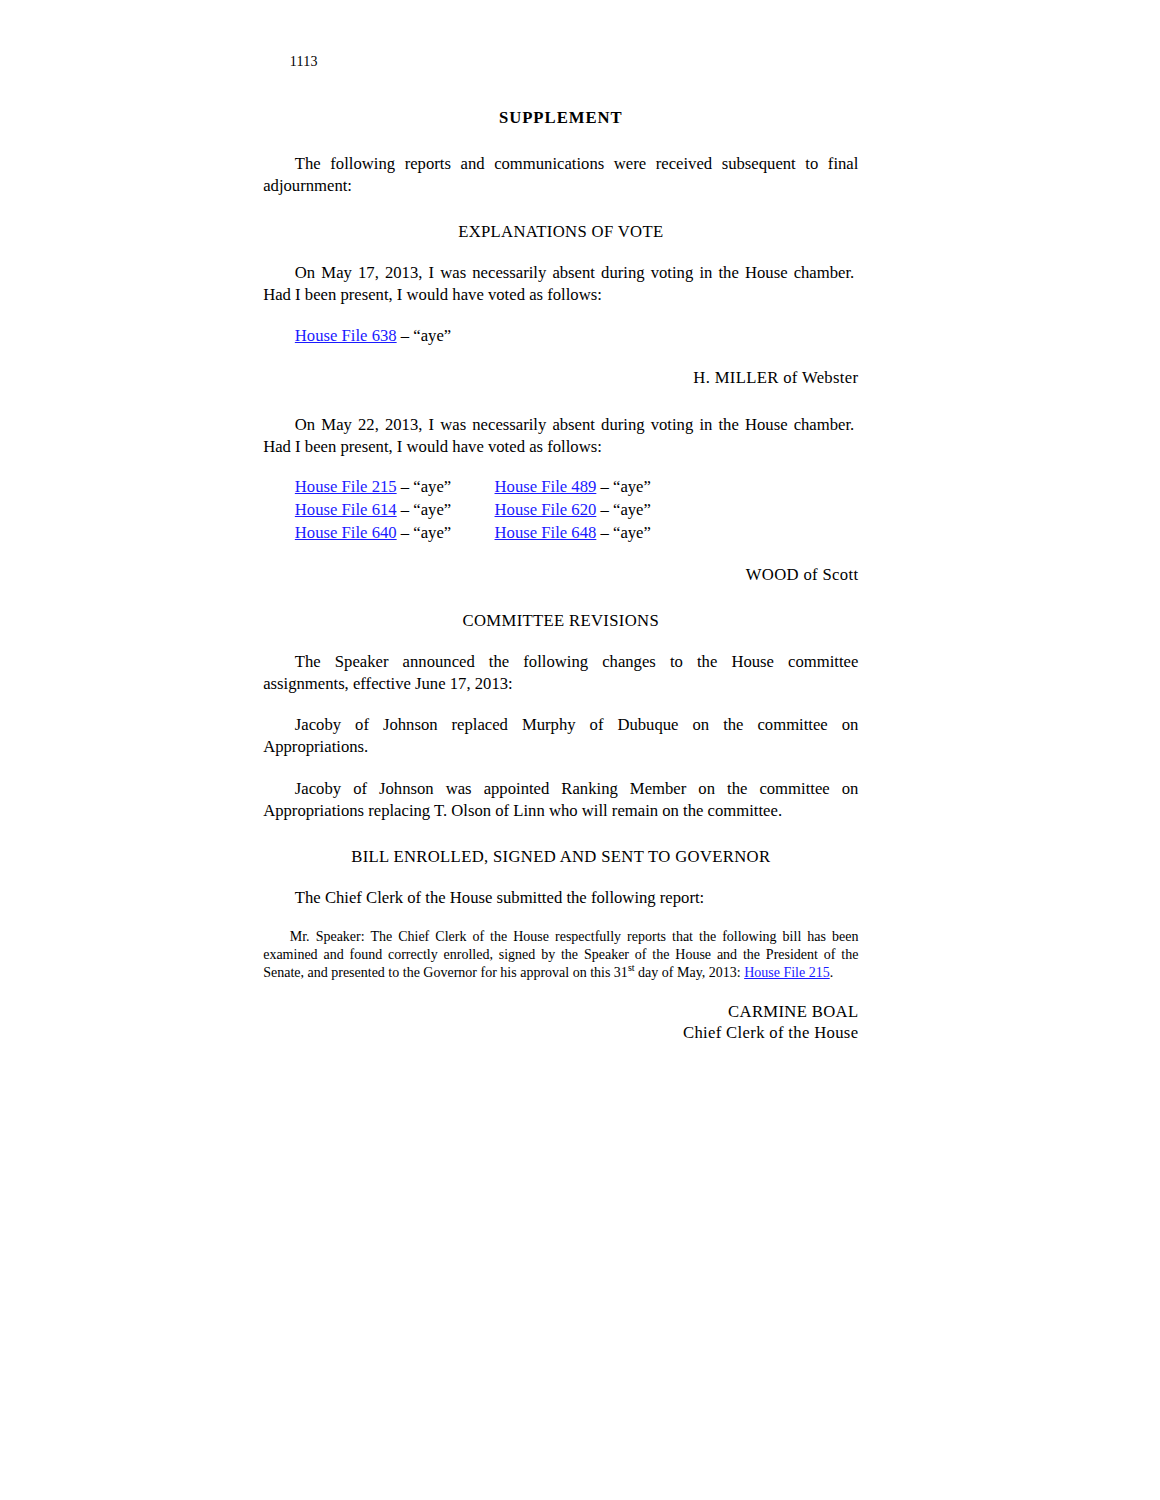1113
SUPPLEMENT
The following reports and communications were received subsequent to final adjournment:
EXPLANATIONS OF VOTE
On May 17, 2013, I was necessarily absent during voting in the House chamber. Had I been present, I would have voted as follows:
House File 638 – “aye”
H. MILLER of Webster
On May 22, 2013, I was necessarily absent during voting in the House chamber. Had I been present, I would have voted as follows:
| House File 215 – “aye” | House File 489 – “aye” |
| House File 614 – “aye” | House File 620 – “aye” |
| House File 640 – “aye” | House File 648 – “aye” |
WOOD of Scott
COMMITTEE REVISIONS
The Speaker announced the following changes to the House committee assignments, effective June 17, 2013:
Jacoby of Johnson replaced Murphy of Dubuque on the committee on Appropriations.
Jacoby of Johnson was appointed Ranking Member on the committee on Appropriations replacing T. Olson of Linn who will remain on the committee.
BILL ENROLLED, SIGNED AND SENT TO GOVERNOR
The Chief Clerk of the House submitted the following report:
Mr. Speaker: The Chief Clerk of the House respectfully reports that the following bill has been examined and found correctly enrolled, signed by the Speaker of the House and the President of the Senate, and presented to the Governor for his approval on this 31st day of May, 2013: House File 215.
CARMINE BOAL
Chief Clerk of the House